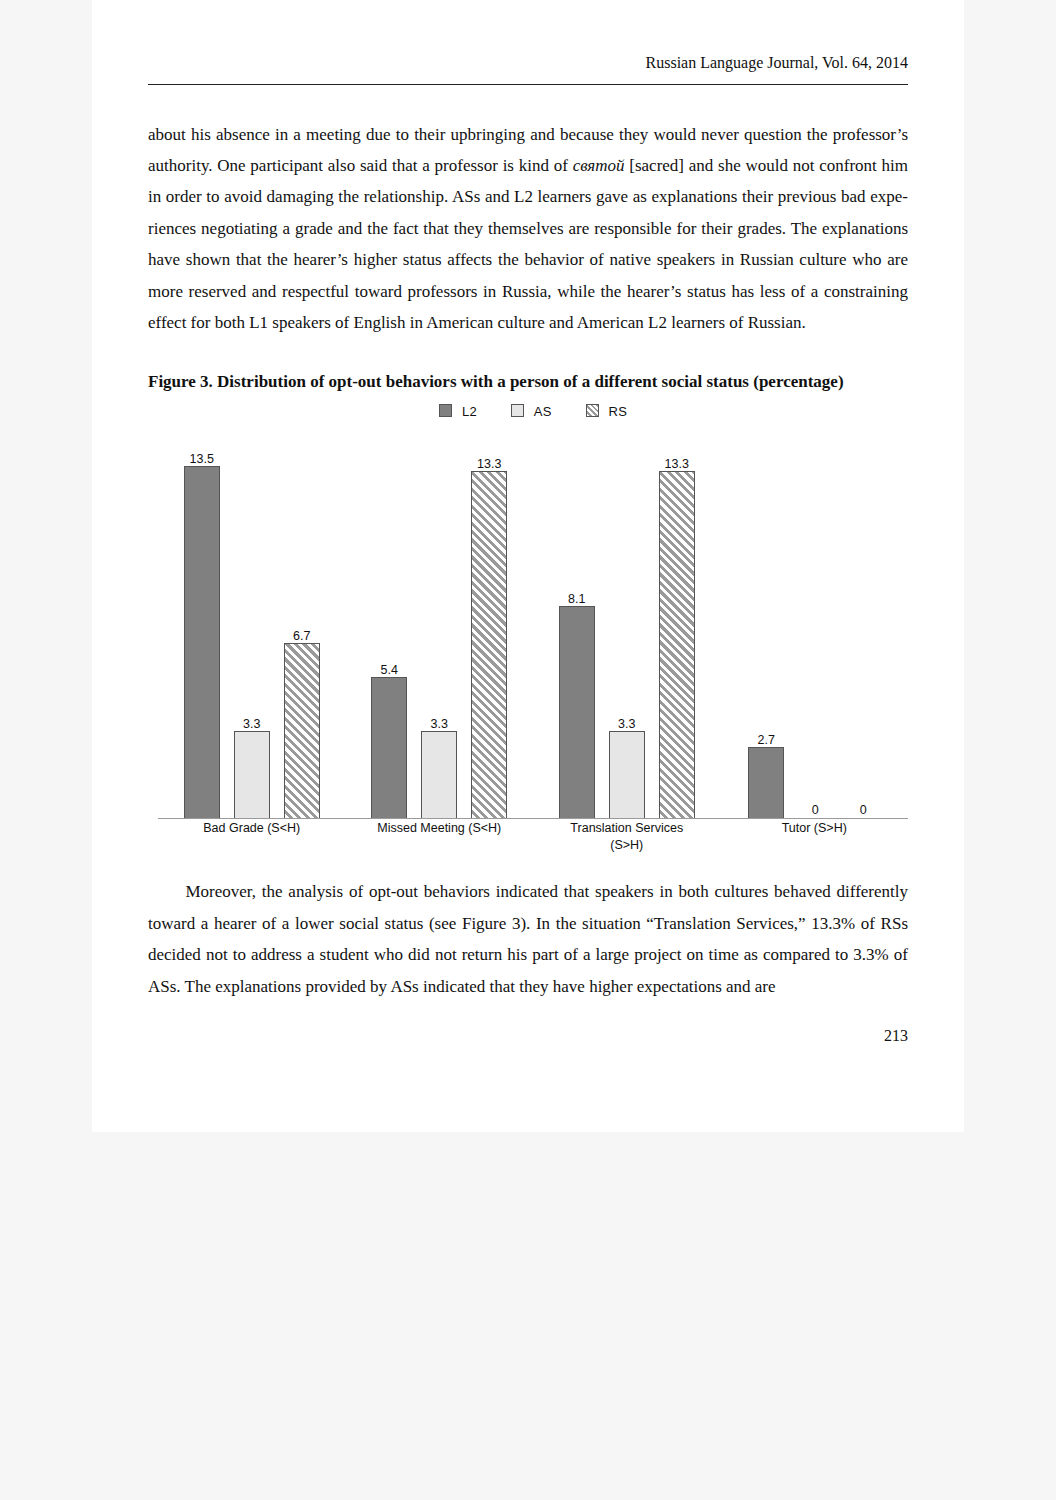Russian Language Journal, Vol. 64, 2014
about his absence in a meeting due to their upbringing and because they would never question the professor’s authority. One participant also said that a professor is kind of святой [sacred] and she would not confront him in order to avoid damaging the relationship. ASs and L2 learners gave as explanations their previous bad experiences negotiating a grade and the fact that they themselves are responsible for their grades. The explanations have shown that the hearer’s higher status affects the behavior of native speakers in Russian culture who are more reserved and respectful toward professors in Russia, while the hearer’s status has less of a constraining effect for both L1 speakers of English in American culture and American L2 learners of Russian.
Figure 3. Distribution of opt-out behaviors with a person of a different social status (percentage)
L2 AS RS
13.5
3.3
6.7
5.4
3.3
13.3
8.1
3.3
13.3
2.7
0
0
Bad Grade (S<H)
Missed Meeting (S<H)
Translation Services
(S>H)
Tutor (S>H)
Moreover, the analysis of opt-out behaviors indicated that speakers in both cultures behaved differently toward a hearer of a lower social status (see Figure 3). In the situation “Translation Services,” 13.3% of RSs decided not to address a student who did not return his part of a large project on time as compared to 3.3% of ASs. The explanations provided by ASs indicated that they have higher expectations and are
213